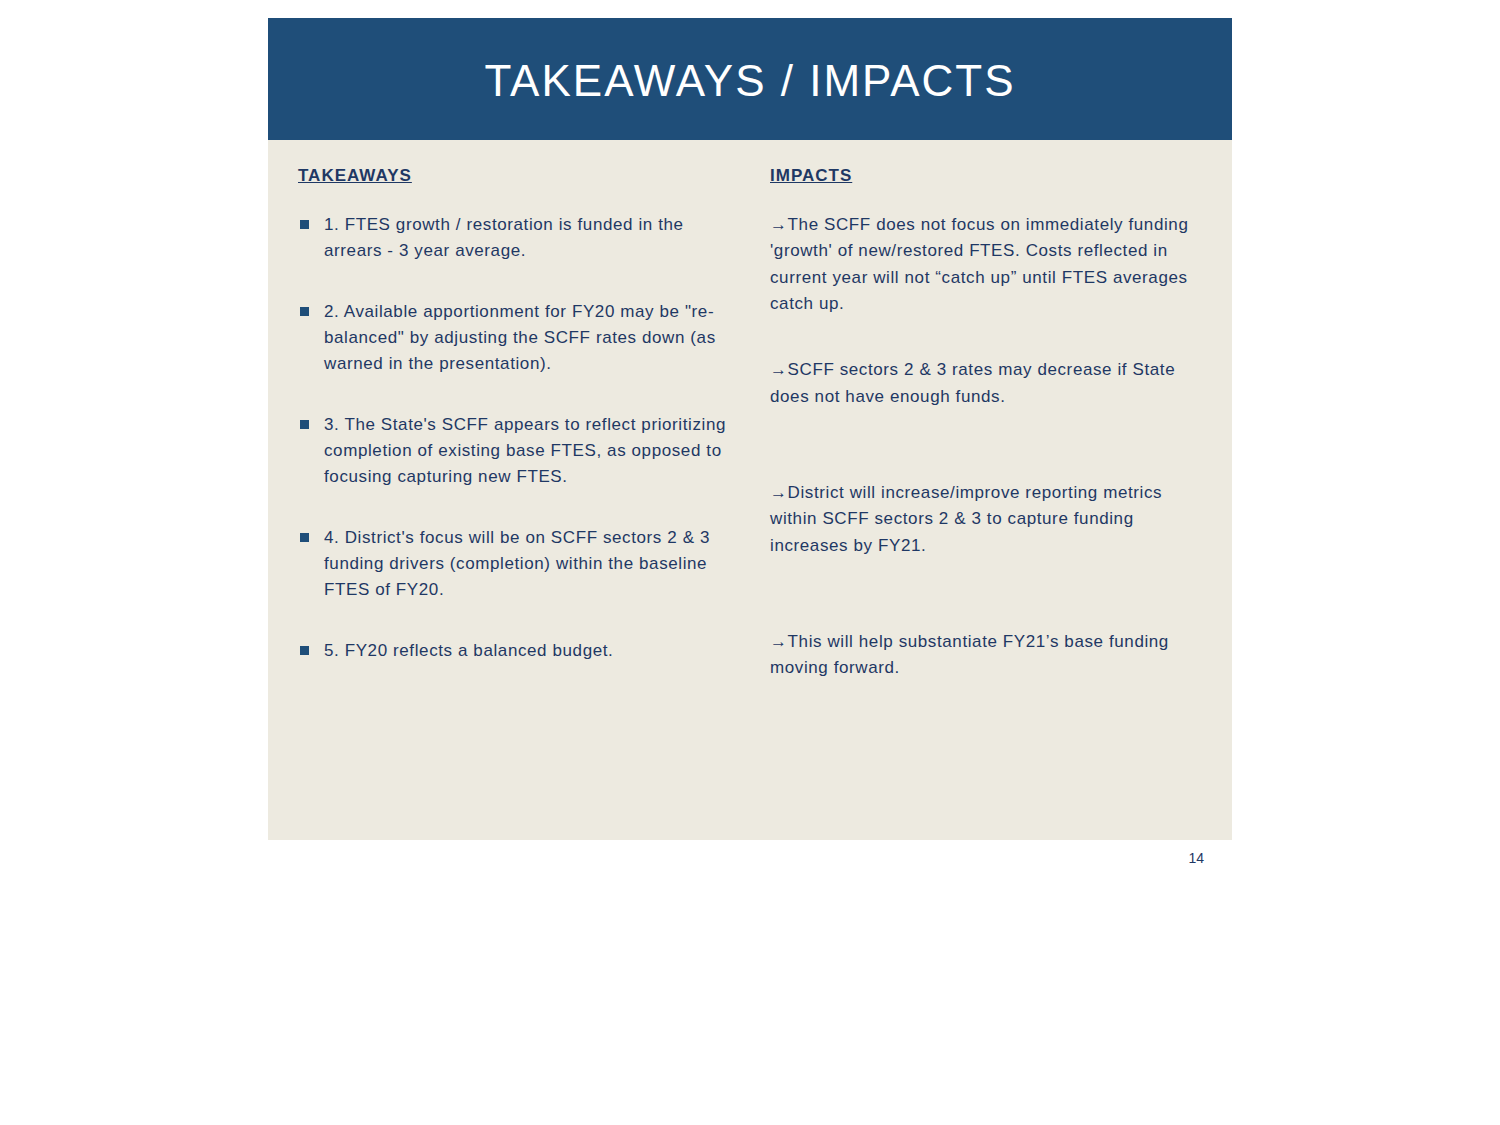TAKEAWAYS / IMPACTS
TAKEAWAYS
1. FTES growth / restoration is funded in the arrears - 3 year average.
2. Available apportionment for FY20 may be "re-balanced" by adjusting the SCFF rates down (as warned in the presentation).
3. The State's SCFF appears to reflect prioritizing completion of existing base FTES, as opposed to focusing capturing new FTES.
4. District's focus will be on SCFF sectors 2 & 3 funding drivers (completion) within the baseline FTES of FY20.
5. FY20 reflects a balanced budget.
IMPACTS
→The SCFF does not focus on immediately funding 'growth' of new/restored FTES. Costs reflected in current year will not “catch up” until FTES averages catch up.
→SCFF sectors 2 & 3 rates may decrease if State does not have enough funds.
→District will increase/improve reporting metrics within SCFF sectors 2 & 3 to capture funding increases by FY21.
→This will help substantiate FY21’s base funding moving forward.
14